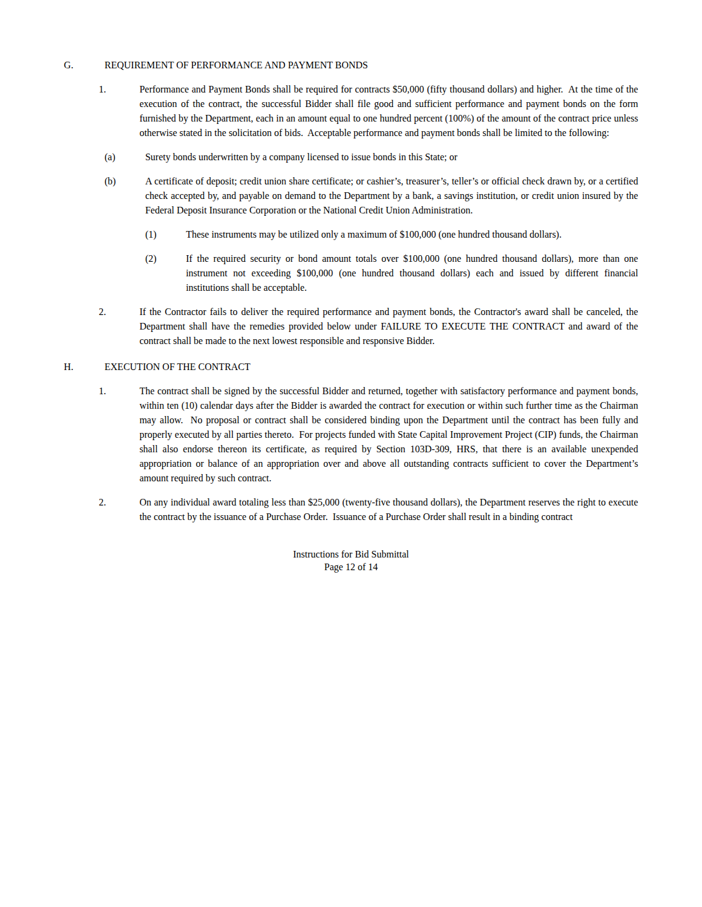G. REQUIREMENT OF PERFORMANCE AND PAYMENT BONDS
1. Performance and Payment Bonds shall be required for contracts $50,000 (fifty thousand dollars) and higher. At the time of the execution of the contract, the successful Bidder shall file good and sufficient performance and payment bonds on the form furnished by the Department, each in an amount equal to one hundred percent (100%) of the amount of the contract price unless otherwise stated in the solicitation of bids. Acceptable performance and payment bonds shall be limited to the following:
(a) Surety bonds underwritten by a company licensed to issue bonds in this State; or
(b) A certificate of deposit; credit union share certificate; or cashier’s, treasurer’s, teller’s or official check drawn by, or a certified check accepted by, and payable on demand to the Department by a bank, a savings institution, or credit union insured by the Federal Deposit Insurance Corporation or the National Credit Union Administration.
(1) These instruments may be utilized only a maximum of $100,000 (one hundred thousand dollars).
(2) If the required security or bond amount totals over $100,000 (one hundred thousand dollars), more than one instrument not exceeding $100,000 (one hundred thousand dollars) each and issued by different financial institutions shall be acceptable.
2. If the Contractor fails to deliver the required performance and payment bonds, the Contractor's award shall be canceled, the Department shall have the remedies provided below under FAILURE TO EXECUTE THE CONTRACT and award of the contract shall be made to the next lowest responsible and responsive Bidder.
H. EXECUTION OF THE CONTRACT
1. The contract shall be signed by the successful Bidder and returned, together with satisfactory performance and payment bonds, within ten (10) calendar days after the Bidder is awarded the contract for execution or within such further time as the Chairman may allow. No proposal or contract shall be considered binding upon the Department until the contract has been fully and properly executed by all parties thereto. For projects funded with State Capital Improvement Project (CIP) funds, the Chairman shall also endorse thereon its certificate, as required by Section 103D-309, HRS, that there is an available unexpended appropriation or balance of an appropriation over and above all outstanding contracts sufficient to cover the Department’s amount required by such contract.
2. On any individual award totaling less than $25,000 (twenty-five thousand dollars), the Department reserves the right to execute the contract by the issuance of a Purchase Order. Issuance of a Purchase Order shall result in a binding contract
Instructions for Bid Submittal
Page 12 of 14